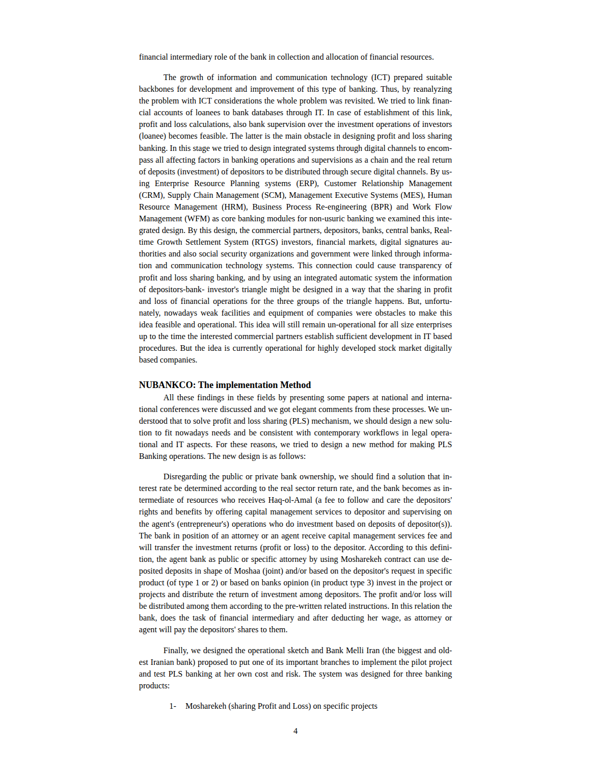financial intermediary role of the bank in collection and allocation of financial resources.
The growth of information and communication technology (ICT) prepared suitable backbones for development and improvement of this type of banking. Thus, by reanalyzing the problem with ICT considerations the whole problem was revisited. We tried to link financial accounts of loanees to bank databases through IT. In case of establishment of this link, profit and loss calculations, also bank supervision over the investment operations of investors (loanee) becomes feasible. The latter is the main obstacle in designing profit and loss sharing banking. In this stage we tried to design integrated systems through digital channels to encompass all affecting factors in banking operations and supervisions as a chain and the real return of deposits (investment) of depositors to be distributed through secure digital channels. By using Enterprise Resource Planning systems (ERP), Customer Relationship Management (CRM), Supply Chain Management (SCM), Management Executive Systems (MES), Human Resource Management (HRM), Business Process Re-engineering (BPR) and Work Flow Management (WFM) as core banking modules for non-usuric banking we examined this integrated design. By this design, the commercial partners, depositors, banks, central banks, Real-time Growth Settlement System (RTGS) investors, financial markets, digital signatures authorities and also social security organizations and government were linked through information and communication technology systems. This connection could cause transparency of profit and loss sharing banking, and by using an integrated automatic system the information of depositors-bank- investor's triangle might be designed in a way that the sharing in profit and loss of financial operations for the three groups of the triangle happens. But, unfortunately, nowadays weak facilities and equipment of companies were obstacles to make this idea feasible and operational. This idea will still remain un-operational for all size enterprises up to the time the interested commercial partners establish sufficient development in IT based procedures. But the idea is currently operational for highly developed stock market digitally based companies.
NUBANKCO: The implementation Method
All these findings in these fields by presenting some papers at national and international conferences were discussed and we got elegant comments from these processes. We understood that to solve profit and loss sharing (PLS) mechanism, we should design a new solution to fit nowadays needs and be consistent with contemporary workflows in legal operational and IT aspects. For these reasons, we tried to design a new method for making PLS Banking operations. The new design is as follows:
Disregarding the public or private bank ownership, we should find a solution that interest rate be determined according to the real sector return rate, and the bank becomes as intermediate of resources who receives Haq-ol-Amal (a fee to follow and care the depositors' rights and benefits by offering capital management services to depositor and supervising on the agent's (entrepreneur's) operations who do investment based on deposits of depositor(s)). The bank in position of an attorney or an agent receive capital management services fee and will transfer the investment returns (profit or loss) to the depositor. According to this definition, the agent bank as public or specific attorney by using Mosharekeh contract can use deposited deposits in shape of Moshaa (joint) and/or based on the depositor's request in specific product (of type 1 or 2) or based on banks opinion (in product type 3) invest in the project or projects and distribute the return of investment among depositors. The profit and/or loss will be distributed among them according to the pre-written related instructions. In this relation the bank, does the task of financial intermediary and after deducting her wage, as attorney or agent will pay the depositors' shares to them.
Finally, we designed the operational sketch and Bank Melli Iran (the biggest and oldest Iranian bank) proposed to put one of its important branches to implement the pilot project and test PLS banking at her own cost and risk. The system was designed for three banking products:
1-Mosharekeh (sharing Profit and Loss) on specific projects
4